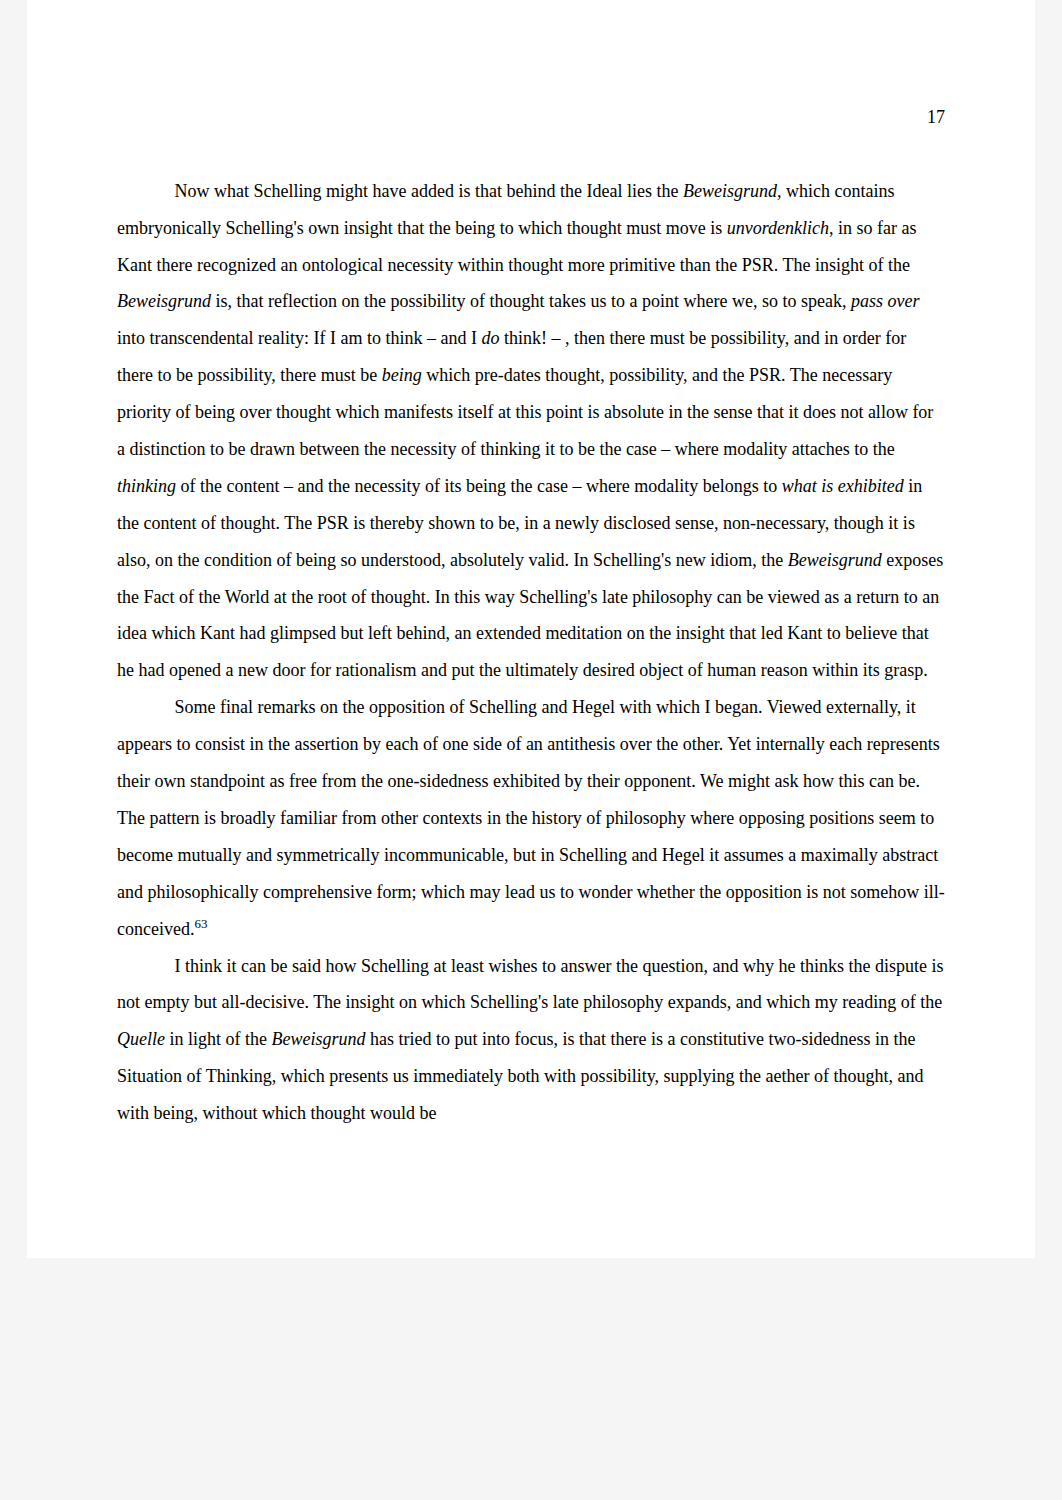17
Now what Schelling might have added is that behind the Ideal lies the Beweisgrund, which contains embryonically Schelling's own insight that the being to which thought must move is unvordenklich, in so far as Kant there recognized an ontological necessity within thought more primitive than the PSR. The insight of the Beweisgrund is, that reflection on the possibility of thought takes us to a point where we, so to speak, pass over into transcendental reality: If I am to think – and I do think! – , then there must be possibility, and in order for there to be possibility, there must be being which pre-dates thought, possibility, and the PSR. The necessary priority of being over thought which manifests itself at this point is absolute in the sense that it does not allow for a distinction to be drawn between the necessity of thinking it to be the case – where modality attaches to the thinking of the content – and the necessity of its being the case – where modality belongs to what is exhibited in the content of thought. The PSR is thereby shown to be, in a newly disclosed sense, non-necessary, though it is also, on the condition of being so understood, absolutely valid. In Schelling's new idiom, the Beweisgrund exposes the Fact of the World at the root of thought. In this way Schelling's late philosophy can be viewed as a return to an idea which Kant had glimpsed but left behind, an extended meditation on the insight that led Kant to believe that he had opened a new door for rationalism and put the ultimately desired object of human reason within its grasp.
Some final remarks on the opposition of Schelling and Hegel with which I began. Viewed externally, it appears to consist in the assertion by each of one side of an antithesis over the other. Yet internally each represents their own standpoint as free from the one-sidedness exhibited by their opponent. We might ask how this can be. The pattern is broadly familiar from other contexts in the history of philosophy where opposing positions seem to become mutually and symmetrically incommunicable, but in Schelling and Hegel it assumes a maximally abstract and philosophically comprehensive form; which may lead us to wonder whether the opposition is not somehow ill-conceived.63
I think it can be said how Schelling at least wishes to answer the question, and why he thinks the dispute is not empty but all-decisive. The insight on which Schelling's late philosophy expands, and which my reading of the Quelle in light of the Beweisgrund has tried to put into focus, is that there is a constitutive two-sidedness in the Situation of Thinking, which presents us immediately both with possibility, supplying the aether of thought, and with being, without which thought would be